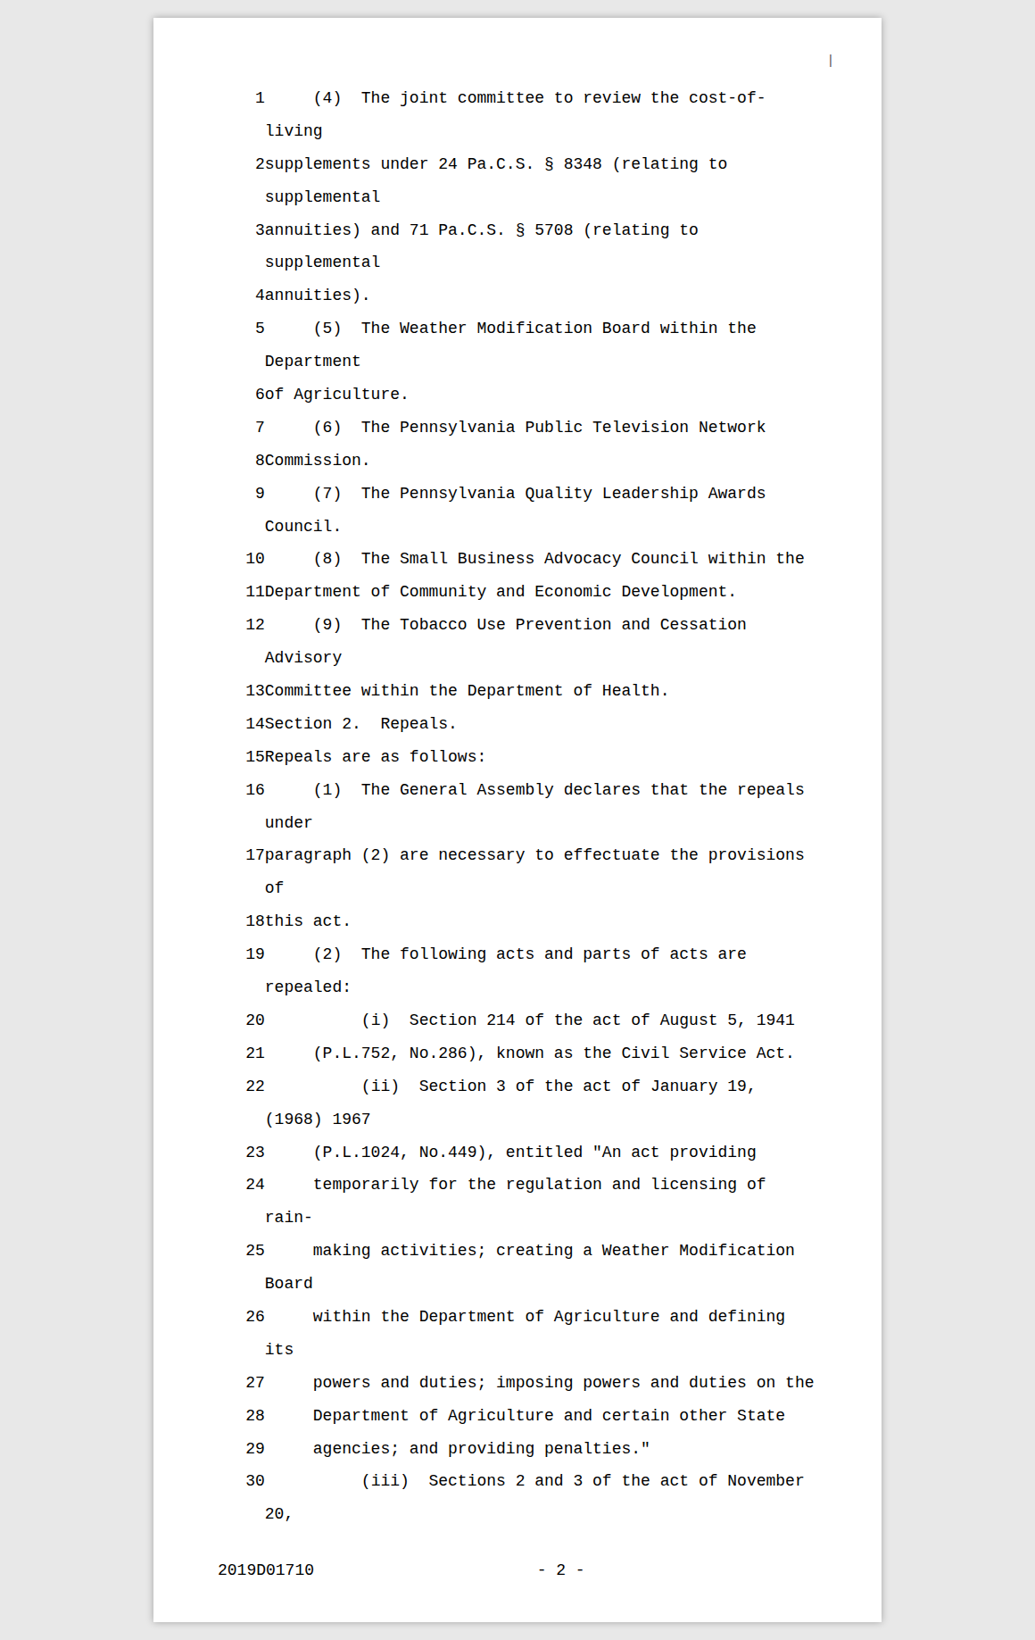|
| 1 | (4) The joint committee to review the cost-of-living |
| 2 | supplements under 24 Pa.C.S. § 8348 (relating to supplemental |
| 3 | annuities) and 71 Pa.C.S. § 5708 (relating to supplemental |
| 4 | annuities). |
| 5 | (5) The Weather Modification Board within the Department |
| 6 | of Agriculture. |
| 7 | (6) The Pennsylvania Public Television Network |
| 8 | Commission. |
| 9 | (7) The Pennsylvania Quality Leadership Awards Council. |
| 10 | (8) The Small Business Advocacy Council within the |
| 11 | Department of Community and Economic Development. |
| 12 | (9) The Tobacco Use Prevention and Cessation Advisory |
| 13 | Committee within the Department of Health. |
| 14 | Section 2. Repeals. |
| 15 | Repeals are as follows: |
| 16 | (1) The General Assembly declares that the repeals under |
| 17 | paragraph (2) are necessary to effectuate the provisions of |
| 18 | this act. |
| 19 | (2) The following acts and parts of acts are repealed: |
| 20 | (i) Section 214 of the act of August 5, 1941 |
| 21 | (P.L.752, No.286), known as the Civil Service Act. |
| 22 | (ii) Section 3 of the act of January 19, (1968) 1967 |
| 23 | (P.L.1024, No.449), entitled "An act providing |
| 24 | temporarily for the regulation and licensing of rain- |
| 25 | making activities; creating a Weather Modification Board |
| 26 | within the Department of Agriculture and defining its |
| 27 | powers and duties; imposing powers and duties on the |
| 28 | Department of Agriculture and certain other State |
| 29 | agencies; and providing penalties." |
| 30 | (iii) Sections 2 and 3 of the act of November 20, |
2019D01710 - 2 -